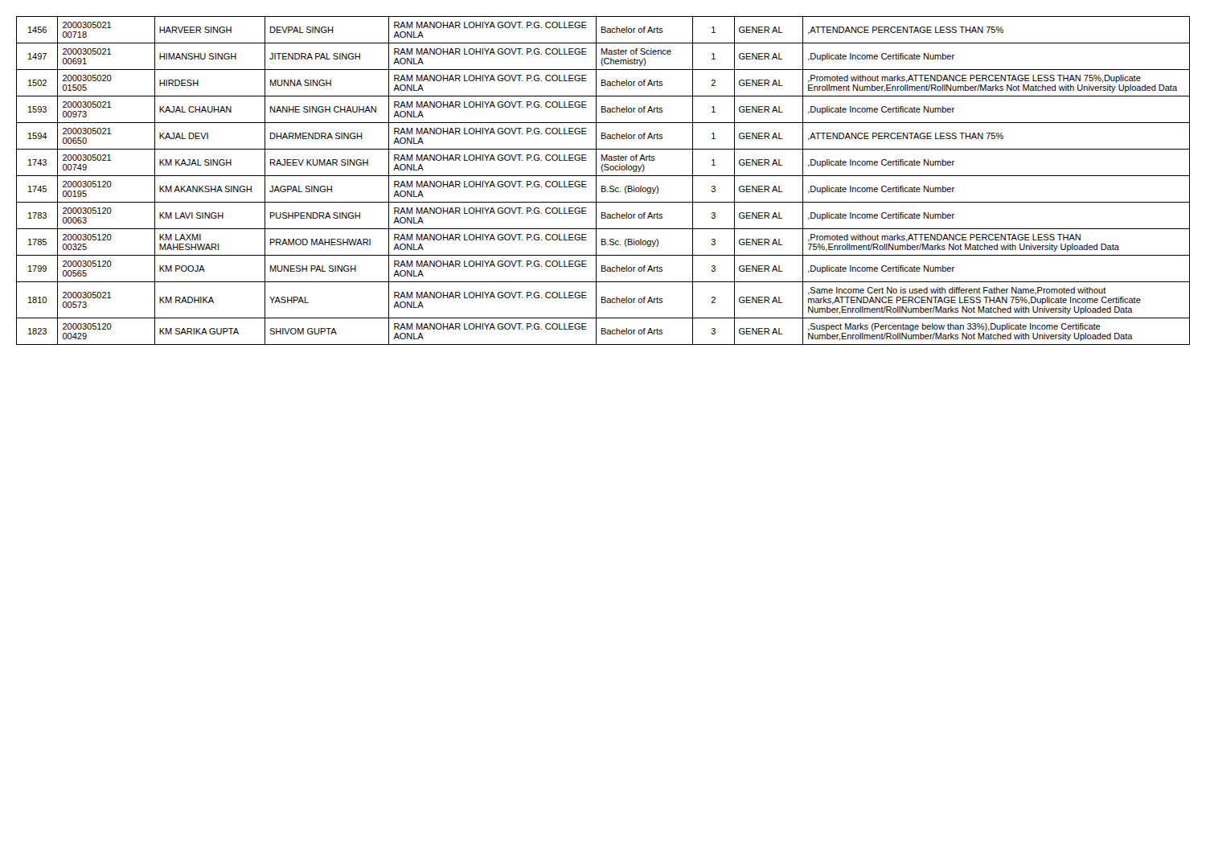| 1456 | 2000305021 00718 | HARVEER SINGH | DEVPAL SINGH | RAM MANOHAR LOHIYA GOVT. P.G. COLLEGE AONLA | Bachelor of Arts | 1 | GENER AL | ,ATTENDANCE PERCENTAGE LESS THAN 75% |
| 1497 | 2000305021 00691 | HIMANSHU SINGH | JITENDRA PAL SINGH | RAM MANOHAR LOHIYA GOVT. P.G. COLLEGE AONLA | Master of Science (Chemistry) | 1 | GENER AL | ,Duplicate Income Certificate Number |
| 1502 | 2000305020 01505 | HIRDESH | MUNNA SINGH | RAM MANOHAR LOHIYA GOVT. P.G. COLLEGE AONLA | Bachelor of Arts | 2 | GENER AL | ,Promoted without marks,ATTENDANCE PERCENTAGE LESS THAN 75%,Duplicate Enrollment Number,Enrollment/RollNumber/Marks Not Matched with University Uploaded Data |
| 1593 | 2000305021 00973 | KAJAL CHAUHAN | NANHE SINGH CHAUHAN | RAM MANOHAR LOHIYA GOVT. P.G. COLLEGE AONLA | Bachelor of Arts | 1 | GENER AL | ,Duplicate Income Certificate Number |
| 1594 | 2000305021 00650 | KAJAL DEVI | DHARMENDRA SINGH | RAM MANOHAR LOHIYA GOVT. P.G. COLLEGE AONLA | Bachelor of Arts | 1 | GENER AL | ,ATTENDANCE PERCENTAGE LESS THAN 75% |
| 1743 | 2000305021 00749 | KM KAJAL SINGH | RAJEEV KUMAR SINGH | RAM MANOHAR LOHIYA GOVT. P.G. COLLEGE AONLA | Master of Arts (Sociology) | 1 | GENER AL | ,Duplicate Income Certificate Number |
| 1745 | 2000305120 00195 | KM AKANKSHA SINGH | JAGPAL SINGH | RAM MANOHAR LOHIYA GOVT. P.G. COLLEGE AONLA | B.Sc. (Biology) | 3 | GENER AL | ,Duplicate Income Certificate Number |
| 1783 | 2000305120 00063 | KM LAVI SINGH | PUSHPENDRA SINGH | RAM MANOHAR LOHIYA GOVT. P.G. COLLEGE AONLA | Bachelor of Arts | 3 | GENER AL | ,Duplicate Income Certificate Number |
| 1785 | 2000305120 00325 | KM LAXMI MAHESHWARI | PRAMOD MAHESHWARI | RAM MANOHAR LOHIYA GOVT. P.G. COLLEGE AONLA | B.Sc. (Biology) | 3 | GENER AL | ,Promoted without marks,ATTENDANCE PERCENTAGE LESS THAN 75%,Enrollment/RollNumber/Marks Not Matched with University Uploaded Data |
| 1799 | 2000305120 00565 | KM POOJA | MUNESH PAL SINGH | RAM MANOHAR LOHIYA GOVT. P.G. COLLEGE AONLA | Bachelor of Arts | 3 | GENER AL | ,Duplicate Income Certificate Number |
| 1810 | 2000305021 00573 | KM RADHIKA | YASHPAL | RAM MANOHAR LOHIYA GOVT. P.G. COLLEGE AONLA | Bachelor of Arts | 2 | GENER AL | ,Same Income Cert No is used with different Father Name,Promoted without marks,ATTENDANCE PERCENTAGE LESS THAN 75%,Duplicate Income Certificate Number,Enrollment/RollNumber/Marks Not Matched with University Uploaded Data |
| 1823 | 2000305120 00429 | KM SARIKA GUPTA | SHIVOM GUPTA | RAM MANOHAR LOHIYA GOVT. P.G. COLLEGE AONLA | Bachelor of Arts | 3 | GENER AL | ,Suspect Marks (Percentage below than 33%),Duplicate Income Certificate Number,Enrollment/RollNumber/Marks Not Matched with University Uploaded Data |